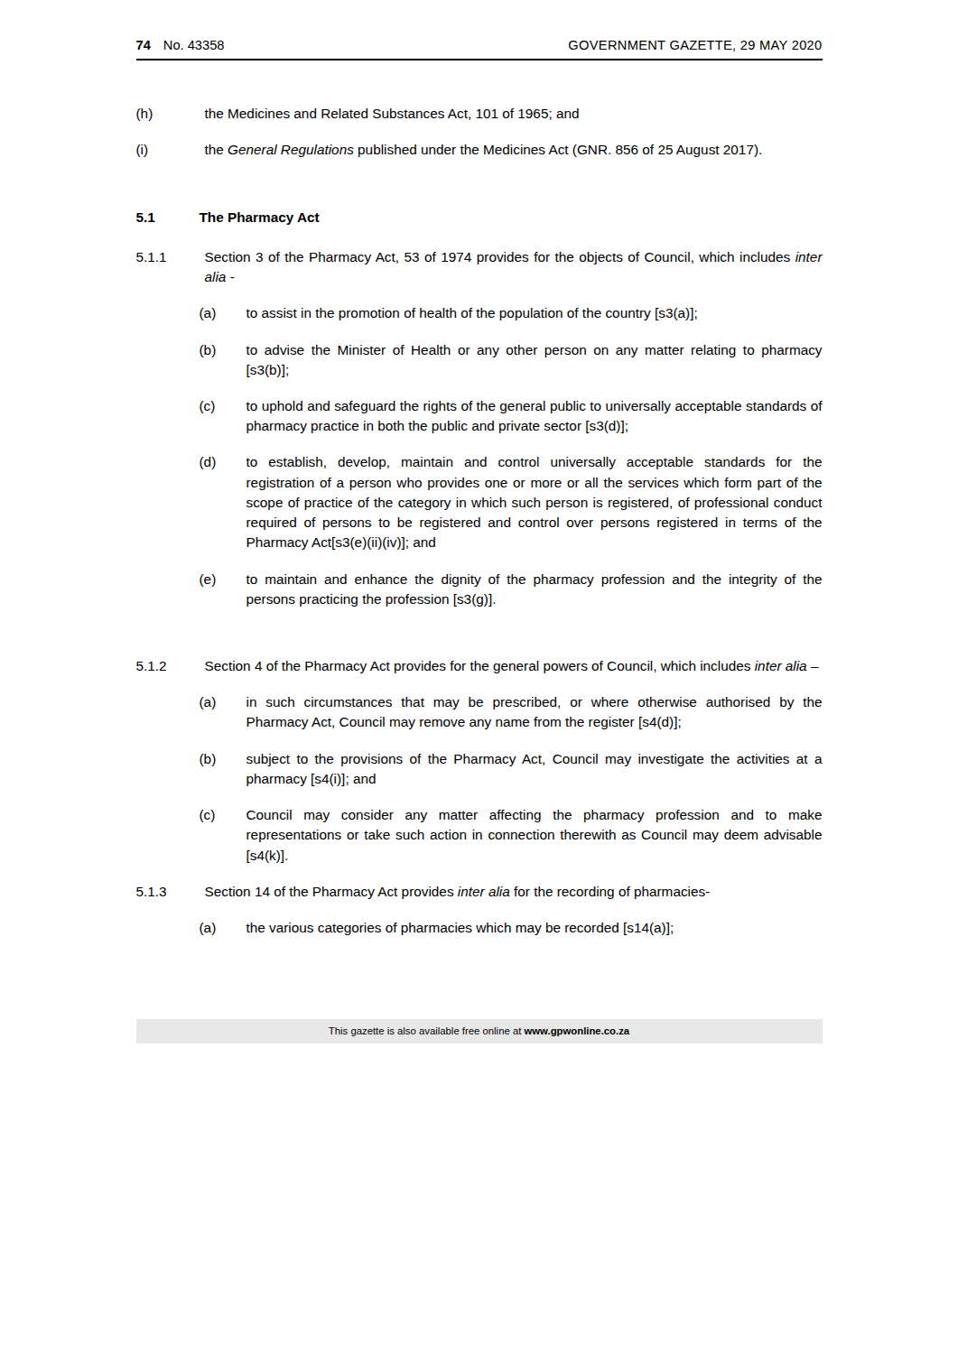74 No. 43358 GOVERNMENT GAZETTE, 29 MAY 2020
(h)
the Medicines and Related Substances Act, 101 of 1965; and
(i)
the General Regulations published under the Medicines Act (GNR. 856 of 25 August 2017).
5.1 The Pharmacy Act
5.1.1
Section 3 of the Pharmacy Act, 53 of 1974 provides for the objects of Council, which includes inter alia -
(a)
to assist in the promotion of health of the population of the country [s3(a)];
(b)
to advise the Minister of Health or any other person on any matter relating to pharmacy [s3(b)];
(c)
to uphold and safeguard the rights of the general public to universally acceptable standards of pharmacy practice in both the public and private sector [s3(d)];
(d)
to establish, develop, maintain and control universally acceptable standards for the registration of a person who provides one or more or all the services which form part of the scope of practice of the category in which such person is registered, of professional conduct required of persons to be registered and control over persons registered in terms of the Pharmacy Act[s3(e)(ii)(iv)]; and
(e)
to maintain and enhance the dignity of the pharmacy profession and the integrity of the persons practicing the profession [s3(g)].
5.1.2
Section 4 of the Pharmacy Act provides for the general powers of Council, which includes inter alia –
(a)
in such circumstances that may be prescribed, or where otherwise authorised by the Pharmacy Act, Council may remove any name from the register [s4(d)];
(b)
subject to the provisions of the Pharmacy Act, Council may investigate the activities at a pharmacy [s4(i)]; and
(c)
Council may consider any matter affecting the pharmacy profession and to make representations or take such action in connection therewith as Council may deem advisable [s4(k)].
5.1.3
Section 14 of the Pharmacy Act provides inter alia for the recording of pharmacies-
(a)
the various categories of pharmacies which may be recorded [s14(a)];
This gazette is also available free online at www.gpwonline.co.za